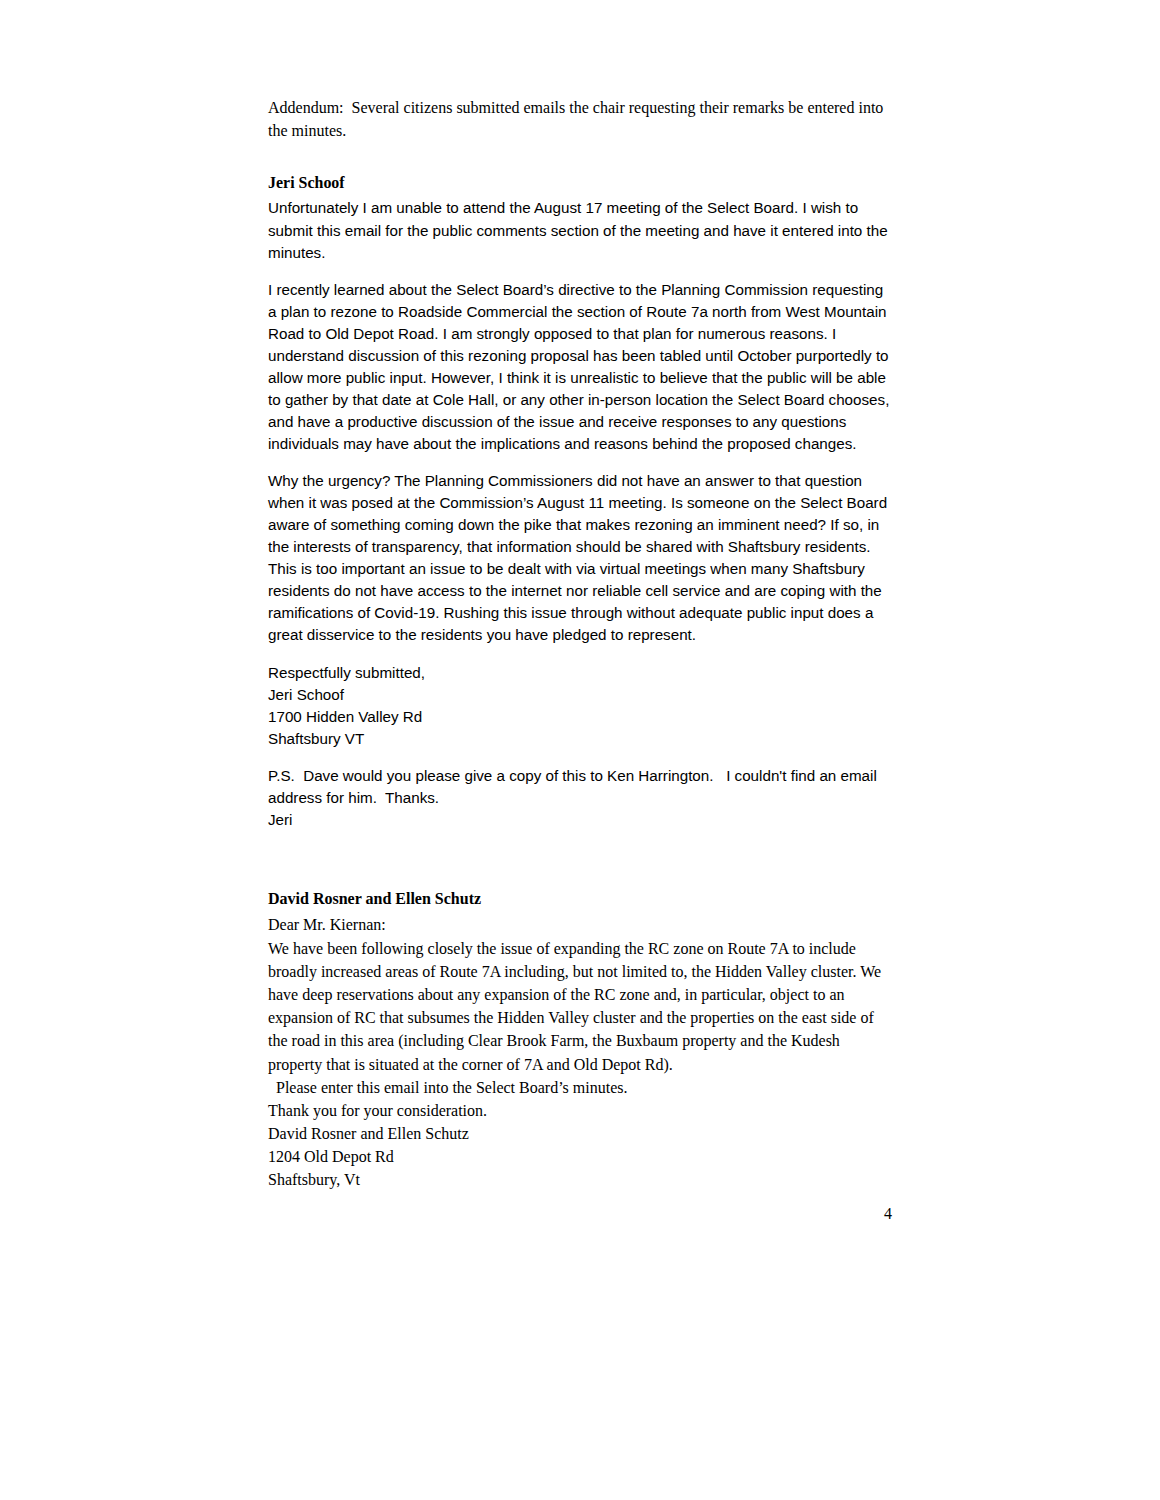Addendum: Several citizens submitted emails the chair requesting their remarks be entered into the minutes.
Jeri Schoof
Unfortunately I am unable to attend the August 17 meeting of the Select Board. I wish to submit this email for the public comments section of the meeting and have it entered into the minutes.
I recently learned about the Select Board’s directive to the Planning Commission requesting a plan to rezone to Roadside Commercial the section of Route 7a north from West Mountain Road to Old Depot Road. I am strongly opposed to that plan for numerous reasons. I understand discussion of this rezoning proposal has been tabled until October purportedly to allow more public input. However, I think it is unrealistic to believe that the public will be able to gather by that date at Cole Hall, or any other in-person location the Select Board chooses, and have a productive discussion of the issue and receive responses to any questions individuals may have about the implications and reasons behind the proposed changes.
Why the urgency? The Planning Commissioners did not have an answer to that question when it was posed at the Commission’s August 11 meeting. Is someone on the Select Board aware of something coming down the pike that makes rezoning an imminent need? If so, in the interests of transparency, that information should be shared with Shaftsbury residents. This is too important an issue to be dealt with via virtual meetings when many Shaftsbury residents do not have access to the internet nor reliable cell service and are coping with the ramifications of Covid-19. Rushing this issue through without adequate public input does a great disservice to the residents you have pledged to represent.
Respectfully submitted,
Jeri Schoof
1700 Hidden Valley Rd
Shaftsbury VT
P.S. Dave would you please give a copy of this to Ken Harrington. I couldn't find an email address for him. Thanks.
Jeri
David Rosner and Ellen Schutz
Dear Mr. Kiernan:
We have been following closely the issue of expanding the RC zone on Route 7A to include broadly increased areas of Route 7A including, but not limited to, the Hidden Valley cluster. We have deep reservations about any expansion of the RC zone and, in particular, object to an expansion of RC that subsumes the Hidden Valley cluster and the properties on the east side of the road in this area (including Clear Brook Farm, the Buxbaum property and the Kudesh property that is situated at the corner of 7A and Old Depot Rd).
Please enter this email into the Select Board’s minutes.
Thank you for your consideration.
David Rosner and Ellen Schutz
1204 Old Depot Rd
Shaftsbury, Vt
4